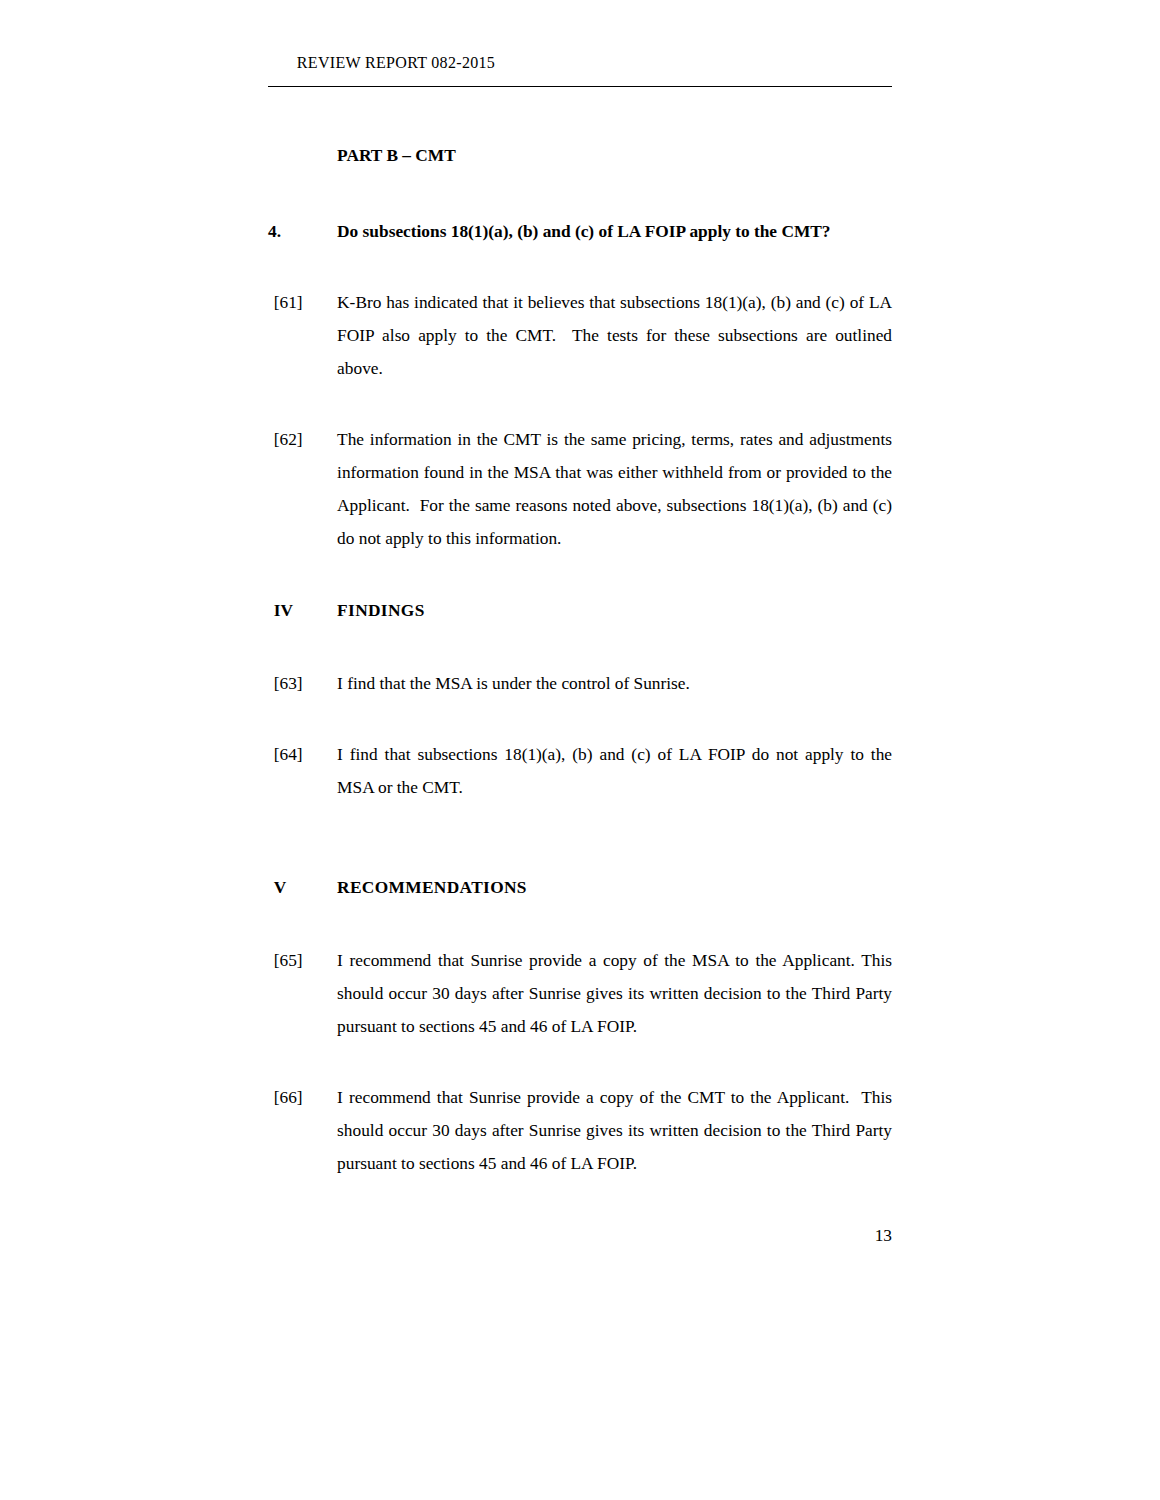REVIEW REPORT 082-2015
PART B – CMT
4.
Do subsections 18(1)(a), (b) and (c) of LA FOIP apply to the CMT?
[61]
K-Bro has indicated that it believes that subsections 18(1)(a), (b) and (c) of LA FOIP also apply to the CMT. The tests for these subsections are outlined above.
[62]
The information in the CMT is the same pricing, terms, rates and adjustments information found in the MSA that was either withheld from or provided to the Applicant. For the same reasons noted above, subsections 18(1)(a), (b) and (c) do not apply to this information.
IV
FINDINGS
[63]
I find that the MSA is under the control of Sunrise.
[64]
I find that subsections 18(1)(a), (b) and (c) of LA FOIP do not apply to the MSA or the CMT.
V
RECOMMENDATIONS
[65]
I recommend that Sunrise provide a copy of the MSA to the Applicant. This should occur 30 days after Sunrise gives its written decision to the Third Party pursuant to sections 45 and 46 of LA FOIP.
[66]
I recommend that Sunrise provide a copy of the CMT to the Applicant. This should occur 30 days after Sunrise gives its written decision to the Third Party pursuant to sections 45 and 46 of LA FOIP.
13